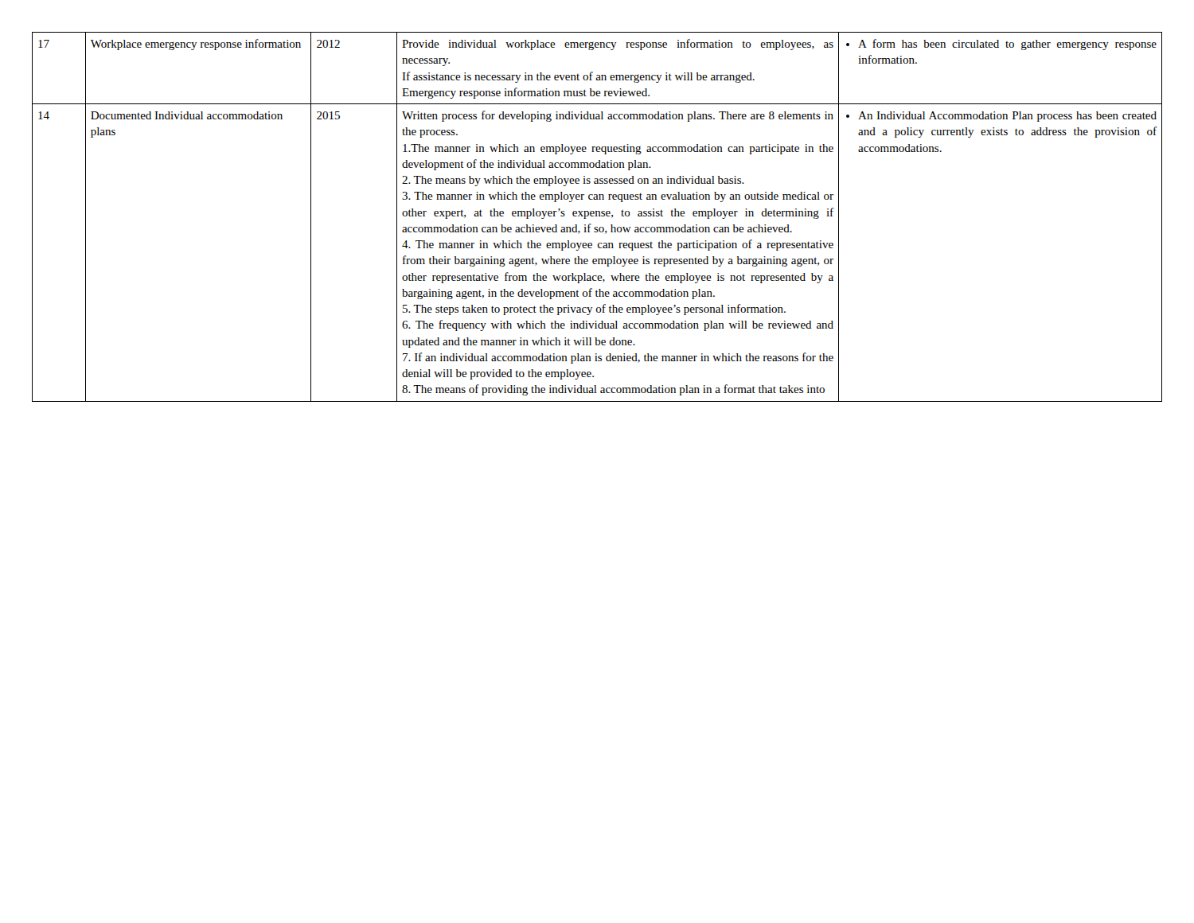| 17 | Workplace emergency response information | 2012 | Provide individual workplace emergency response information to employees, as necessary. If assistance is necessary in the event of an emergency it will be arranged. Emergency response information must be reviewed. | A form has been circulated to gather emergency response information. |
| 14 | Documented Individual accommodation plans | 2015 | Written process for developing individual accommodation plans. There are 8 elements in the process. 1.The manner in which an employee requesting accommodation can participate in the development of the individual accommodation plan. 2. The means by which the employee is assessed on an individual basis. 3. The manner in which the employer can request an evaluation by an outside medical or other expert, at the employer’s expense, to assist the employer in determining if accommodation can be achieved and, if so, how accommodation can be achieved. 4. The manner in which the employee can request the participation of a representative from their bargaining agent, where the employee is represented by a bargaining agent, or other representative from the workplace, where the employee is not represented by a bargaining agent, in the development of the accommodation plan. 5. The steps taken to protect the privacy of the employee’s personal information. 6. The frequency with which the individual accommodation plan will be reviewed and updated and the manner in which it will be done. 7. If an individual accommodation plan is denied, the manner in which the reasons for the denial will be provided to the employee. 8. The means of providing the individual accommodation plan in a format that takes into | An Individual Accommodation Plan process has been created and a policy currently exists to address the provision of accommodations. |